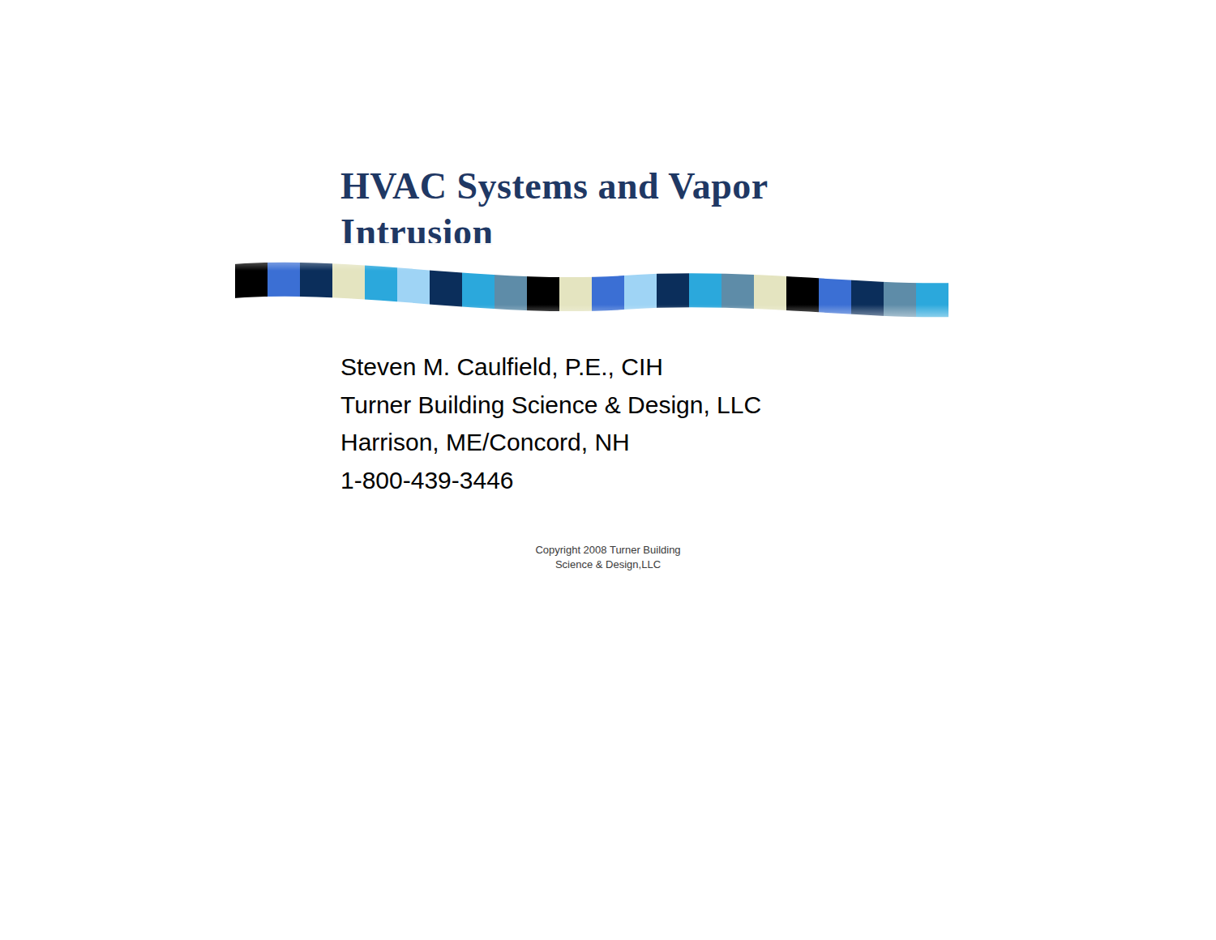HVAC Systems and Vapor Intrusion
Steven M. Caulfield, P.E., CIH
Turner Building Science & Design, LLC
Harrison, ME/Concord, NH
1-800-439-3446
Copyright 2008 Turner Building
Science & Design,LLC